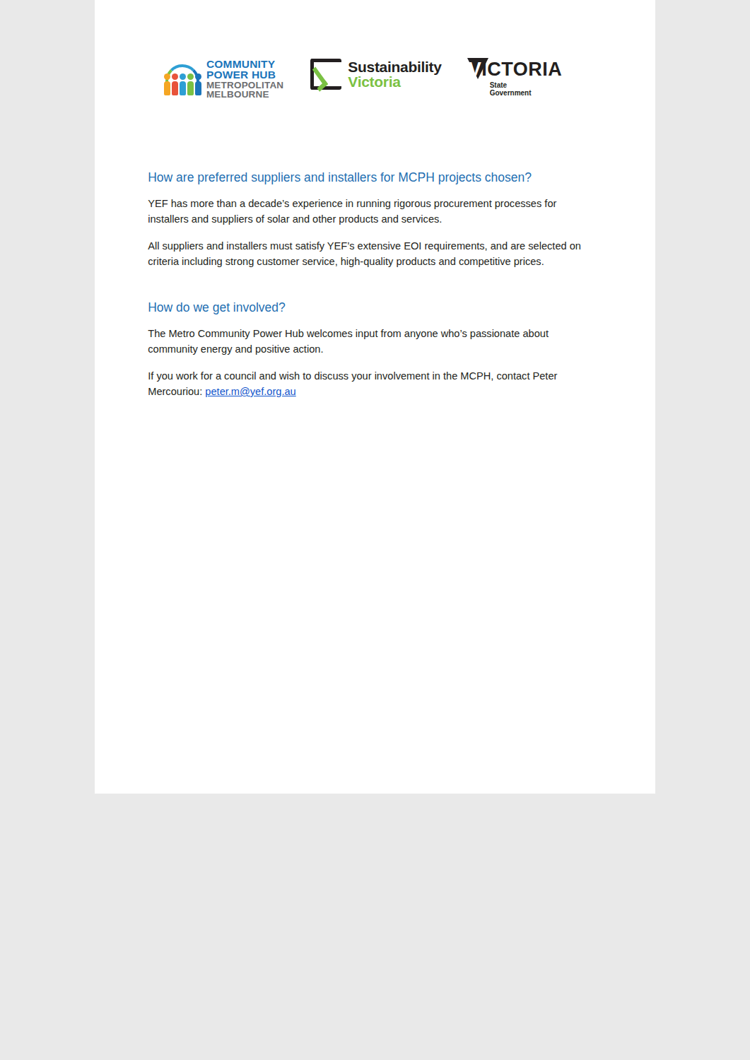COMMUNITY
POWER HUB
METROPOLITAN
MELBOURNE
Sustainability
Victoria
VICTORIA
State
Government
How are preferred suppliers and installers for MCPH projects chosen?
YEF has more than a decade’s experience in running rigorous procurement processes for installers and suppliers of solar and other products and services.
All suppliers and installers must satisfy YEF’s extensive EOI requirements, and are selected on criteria including strong customer service, high-quality products and competitive prices.
How do we get involved?
The Metro Community Power Hub welcomes input from anyone who’s passionate about community energy and positive action.
If you work for a council and wish to discuss your involvement in the MCPH, contact Peter Mercouriou: peter.m@yef.org.au